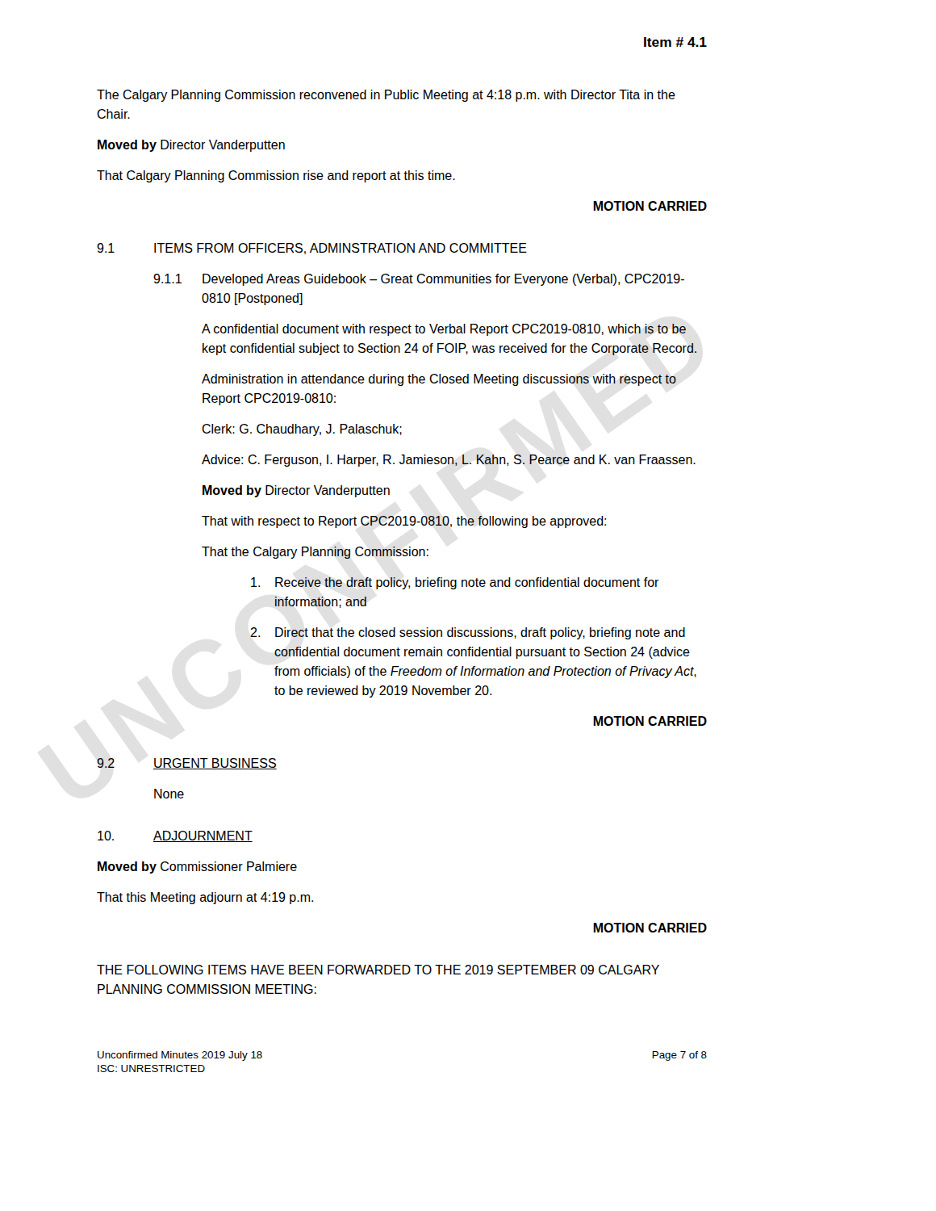UNCONFIRMED
Item # 4.1
The Calgary Planning Commission reconvened in Public Meeting at 4:18 p.m. with Director Tita in the Chair.
Moved by Director Vanderputten
That Calgary Planning Commission rise and report at this time.
MOTION CARRIED
9.1 ITEMS FROM OFFICERS, ADMINSTRATION AND COMMITTEE
9.1.1 Developed Areas Guidebook – Great Communities for Everyone (Verbal), CPC2019-0810 [Postponed]
A confidential document with respect to Verbal Report CPC2019-0810, which is to be kept confidential subject to Section 24 of FOIP, was received for the Corporate Record.
Administration in attendance during the Closed Meeting discussions with respect to Report CPC2019-0810:
Clerk: G. Chaudhary, J. Palaschuk;
Advice: C. Ferguson, I. Harper, R. Jamieson, L. Kahn, S. Pearce and K. van Fraassen.
Moved by Director Vanderputten
That with respect to Report CPC2019-0810, the following be approved:
That the Calgary Planning Commission:
1. Receive the draft policy, briefing note and confidential document for information; and
2. Direct that the closed session discussions, draft policy, briefing note and confidential document remain confidential pursuant to Section 24 (advice from officials) of the Freedom of Information and Protection of Privacy Act, to be reviewed by 2019 November 20.
MOTION CARRIED
9.2 URGENT BUSINESS
None
10. ADJOURNMENT
Moved by Commissioner Palmiere
That this Meeting adjourn at 4:19 p.m.
MOTION CARRIED
THE FOLLOWING ITEMS HAVE BEEN FORWARDED TO THE 2019 SEPTEMBER 09 CALGARY PLANNING COMMISSION MEETING:
Unconfirmed Minutes 2019 July 18
ISC: UNRESTRICTED
Page 7 of 8